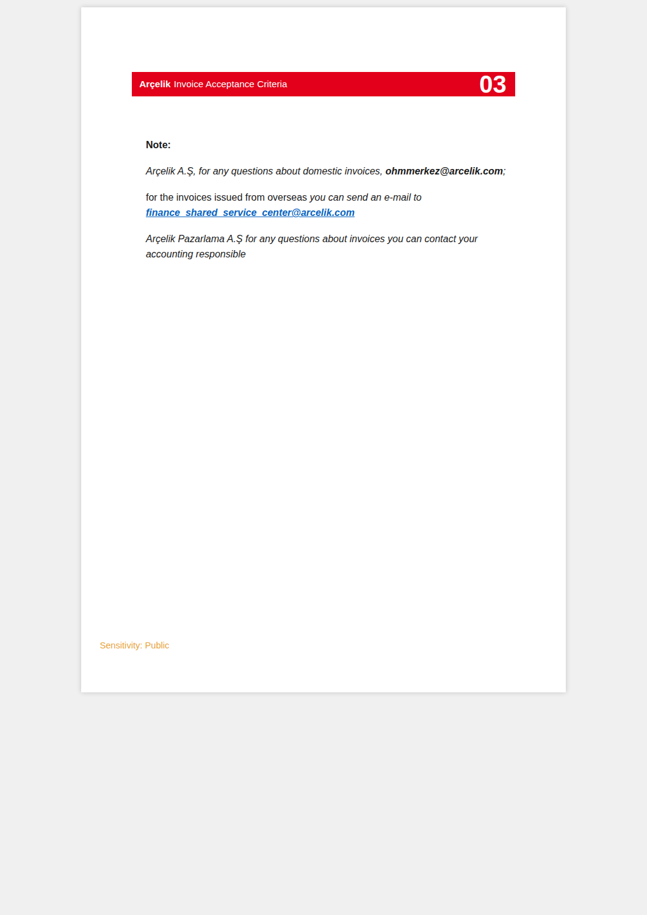Arçelik Invoice Acceptance Criteria
03
Note:
Arçelik A.Ş, for any questions about domestic invoices, ohmmerkez@arcelik.com;
for the invoices issued from overseas you can send an e-mail to
finance_shared_service_center@arcelik.com
Arçelik Pazarlama A.Ş for any questions about invoices you can contact your accounting responsible
Sensitivity: Public